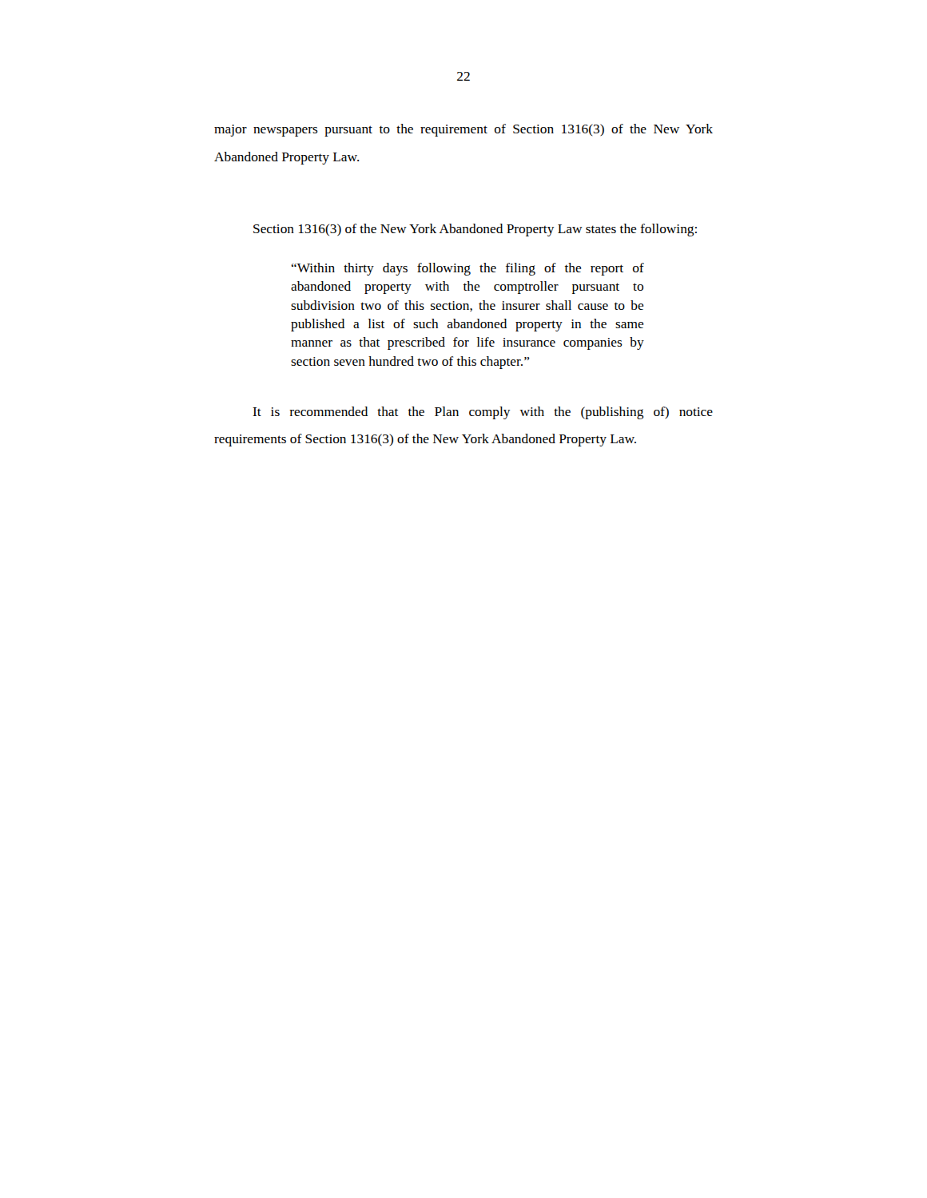22
major newspapers pursuant to the requirement of Section 1316(3) of the New York Abandoned Property Law.
Section 1316(3) of the New York Abandoned Property Law states the following:
“Within thirty days following the filing of the report of abandoned property with the comptroller pursuant to subdivision two of this section, the insurer shall cause to be published a list of such abandoned property in the same manner as that prescribed for life insurance companies by section seven hundred two of this chapter.”
It is recommended that the Plan comply with the (publishing of) notice requirements of Section 1316(3) of the New York Abandoned Property Law.